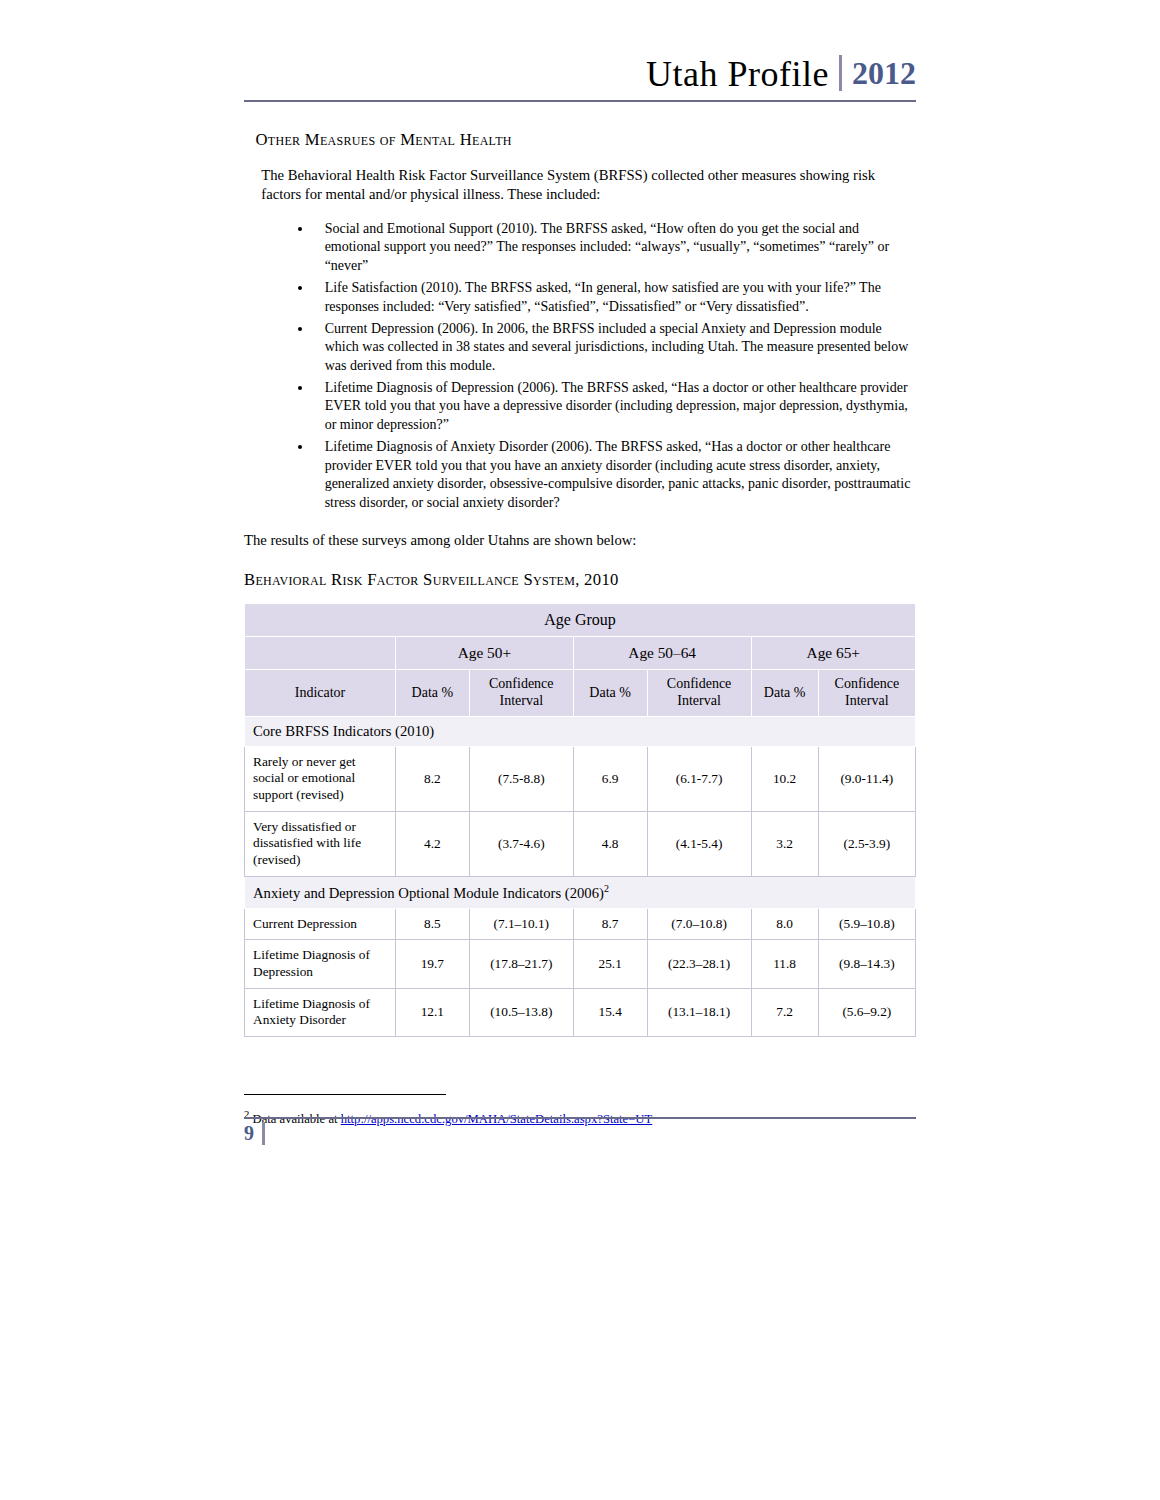Utah Profile 2012
Other Measrues of Mental Health
The Behavioral Health Risk Factor Surveillance System (BRFSS) collected other measures showing risk factors for mental and/or physical illness. These included:
Social and Emotional Support (2010). The BRFSS asked, “How often do you get the social and emotional support you need?” The responses included: “always”, “usually”, “sometimes” “rarely” or “never”
Life Satisfaction (2010). The BRFSS asked, “In general, how satisfied are you with your life?” The responses included: “Very satisfied”, “Satisfied”, “Dissatisfied” or “Very dissatisfied”.
Current Depression (2006). In 2006, the BRFSS included a special Anxiety and Depression module which was collected in 38 states and several jurisdictions, including Utah. The measure presented below was derived from this module.
Lifetime Diagnosis of Depression (2006). The BRFSS asked, “Has a doctor or other healthcare provider EVER told you that you have a depressive disorder (including depression, major depression, dysthymia, or minor depression?”
Lifetime Diagnosis of Anxiety Disorder (2006). The BRFSS asked, “Has a doctor or other healthcare provider EVER told you that you have an anxiety disorder (including acute stress disorder, anxiety, generalized anxiety disorder, obsessive-compulsive disorder, panic attacks, panic disorder, posttraumatic stress disorder, or social anxiety disorder?
The results of these surveys among older Utahns are shown below:
Behavioral Risk Factor Surveillance System, 2010
| Age Group |
| --- |
| | Age 50+ | Age 50–64 | Age 65+ |
| Indicator | Data % | Confidence Interval | Data % | Confidence Interval | Data % | Confidence Interval |
| Core BRFSS Indicators (2010) |
| Rarely or never get social or emotional support (revised) | 8.2 | (7.5-8.8) | 6.9 | (6.1-7.7) | 10.2 | (9.0-11.4) |
| Very dissatisfied or dissatisfied with life (revised) | 4.2 | (3.7-4.6) | 4.8 | (4.1-5.4) | 3.2 | (2.5-3.9) |
| Anxiety and Depression Optional Module Indicators (2006) 2 |
| Current Depression | 8.5 | (7.1–10.1) | 8.7 | (7.0–10.8) | 8.0 | (5.9–10.8) |
| Lifetime Diagnosis of Depression | 19.7 | (17.8–21.7) | 25.1 | (22.3–28.1) | 11.8 | (9.8–14.3) |
| Lifetime Diagnosis of Anxiety Disorder | 12.1 | (10.5–13.8) | 15.4 | (13.1–18.1) | 7.2 | (5.6–9.2) |
2 Data available at http://apps.nccd.cdc.gov/MAHA/StateDetails.aspx?State=UT
9